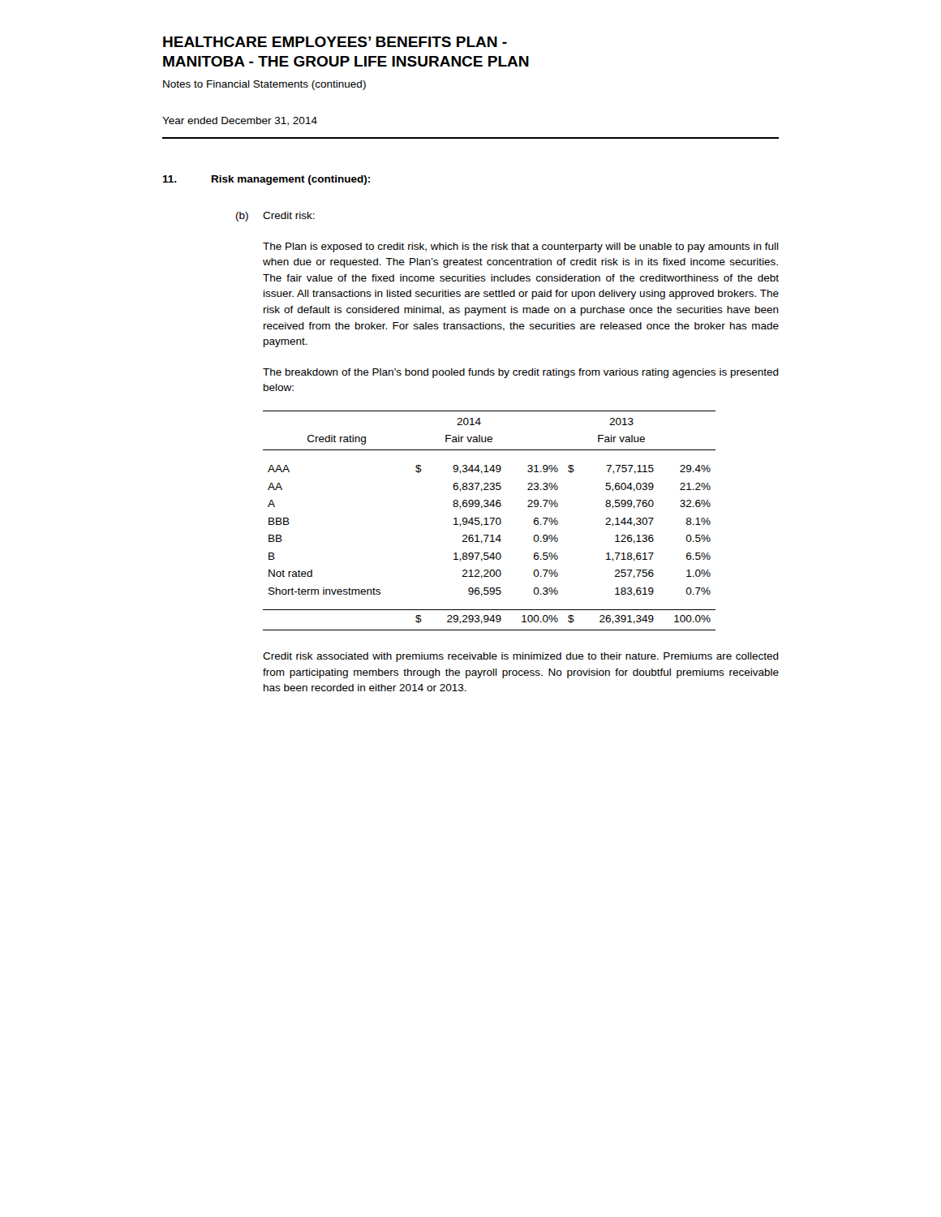HEALTHCARE EMPLOYEES’ BENEFITS PLAN -
MANITOBA - THE GROUP LIFE INSURANCE PLAN
Notes to Financial Statements (continued)
Year ended December 31, 2014
11.
Risk management (continued):
(b) Credit risk:
The Plan is exposed to credit risk, which is the risk that a counterparty will be unable to pay amounts in full when due or requested. The Plan’s greatest concentration of credit risk is in its fixed income securities. The fair value of the fixed income securities includes consideration of the creditworthiness of the debt issuer. All transactions in listed securities are settled or paid for upon delivery using approved brokers. The risk of default is considered minimal, as payment is made on a purchase once the securities have been received from the broker. For sales transactions, the securities are released once the broker has made payment.
The breakdown of the Plan’s bond pooled funds by credit ratings from various rating agencies is presented below:
| | | 2014 | | | 2013 | |
| --- | --- | --- | --- | --- | --- | --- |
| Credit rating | | Fair value | | | Fair value | |
| AAA | $ | 9,344,149 | 31.9% | $ | 7,757,115 | 29.4% |
| AA | | 6,837,235 | 23.3% | | 5,604,039 | 21.2% |
| A | | 8,699,346 | 29.7% | | 8,599,760 | 32.6% |
| BBB | | 1,945,170 | 6.7% | | 2,144,307 | 8.1% |
| BB | | 261,714 | 0.9% | | 126,136 | 0.5% |
| B | | 1,897,540 | 6.5% | | 1,718,617 | 6.5% |
| Not rated | | 212,200 | 0.7% | | 257,756 | 1.0% |
| Short-term investments | | 96,595 | 0.3% | | 183,619 | 0.7% |
| | $ | 29,293,949 | 100.0% | $ | 26,391,349 | 100.0% |
Credit risk associated with premiums receivable is minimized due to their nature. Premiums are collected from participating members through the payroll process. No provision for doubtful premiums receivable has been recorded in either 2014 or 2013.